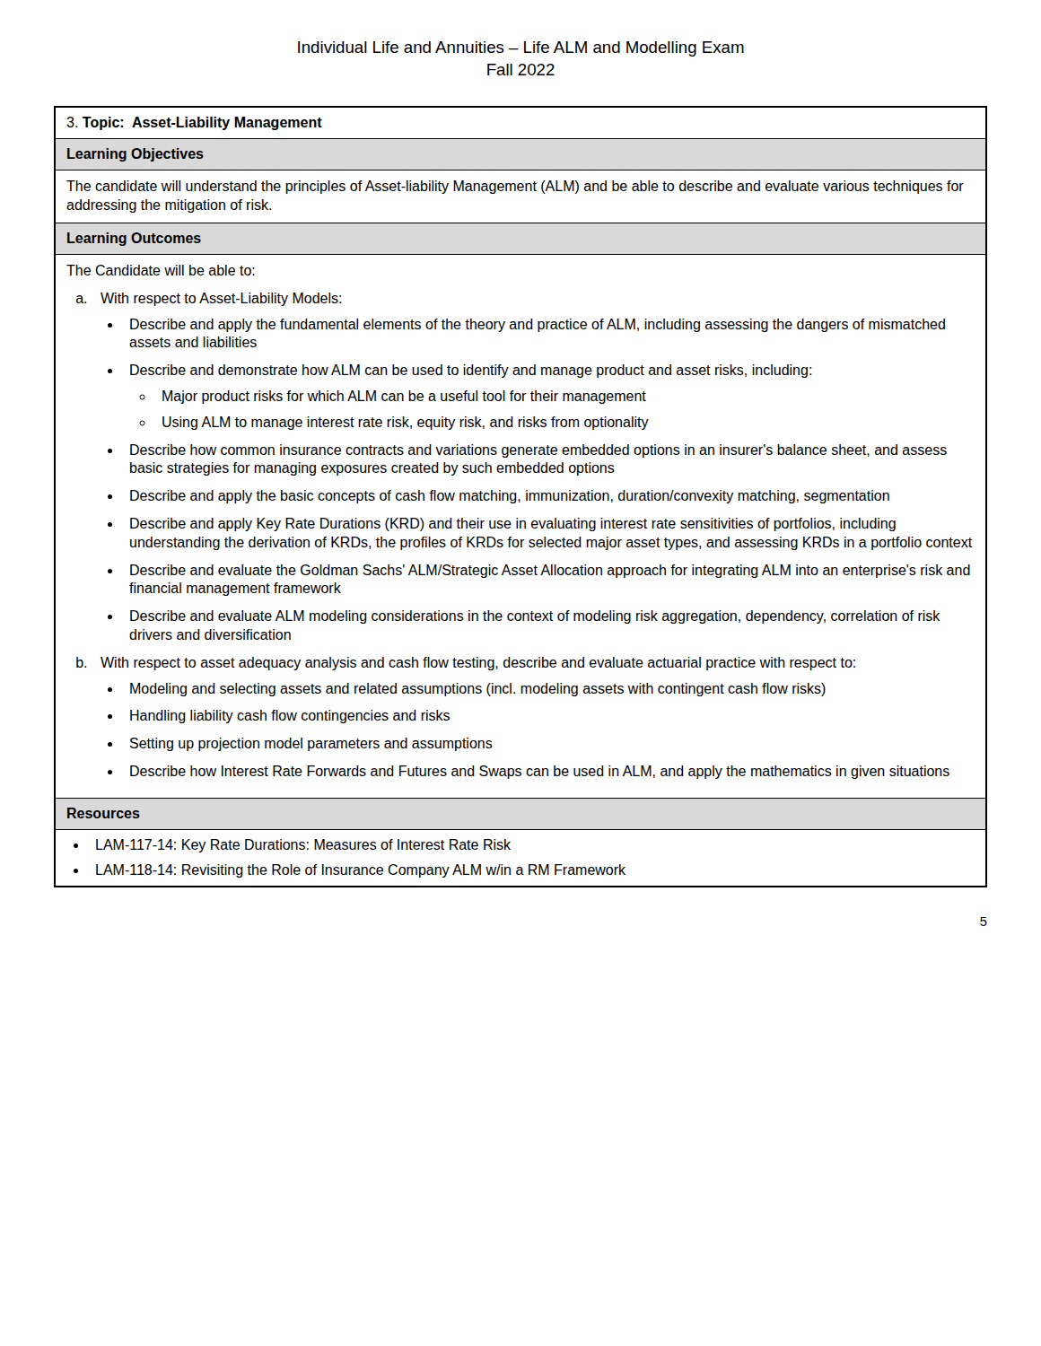Individual Life and Annuities – Life ALM and Modelling Exam
Fall 2022
| 3. Topic: Asset-Liability Management |
| Learning Objectives |
| The candidate will understand the principles of Asset-liability Management (ALM) and be able to describe and evaluate various techniques for addressing the mitigation of risk. |
| Learning Outcomes |
| The Candidate will be able to: With respect to Asset-Liability Models: Describe and apply the fundamental elements of the theory and practice of ALM, including assessing the dangers of mismatched assets and liabilities Describe and demonstrate how ALM can be used to identify and manage product and asset risks, including: Major product risks for which ALM can be a useful tool for their management Using ALM to manage interest rate risk, equity risk, and risks from optionality Describe how common insurance contracts and variations generate embedded options in an insurer's balance sheet, and assess basic strategies for managing exposures created by such embedded options Describe and apply the basic concepts of cash flow matching, immunization, duration/convexity matching, segmentation Describe and apply Key Rate Durations (KRD) and their use in evaluating interest rate sensitivities of portfolios, including understanding the derivation of KRDs, the profiles of KRDs for selected major asset types, and assessing KRDs in a portfolio context Describe and evaluate the Goldman Sachs' ALM/Strategic Asset Allocation approach for integrating ALM into an enterprise's risk and financial management framework Describe and evaluate ALM modeling considerations in the context of modeling risk aggregation, dependency, correlation of risk drivers and diversification With respect to asset adequacy analysis and cash flow testing, describe and evaluate actuarial practice with respect to: Modeling and selecting assets and related assumptions (incl. modeling assets with contingent cash flow risks) Handling liability cash flow contingencies and risks Setting up projection model parameters and assumptions Describe how Interest Rate Forwards and Futures and Swaps can be used in ALM, and apply the mathematics in given situations |
| Resources |
| LAM-117-14: Key Rate Durations: Measures of Interest Rate Risk LAM-118-14: Revisiting the Role of Insurance Company ALM w/in a RM Framework |
5